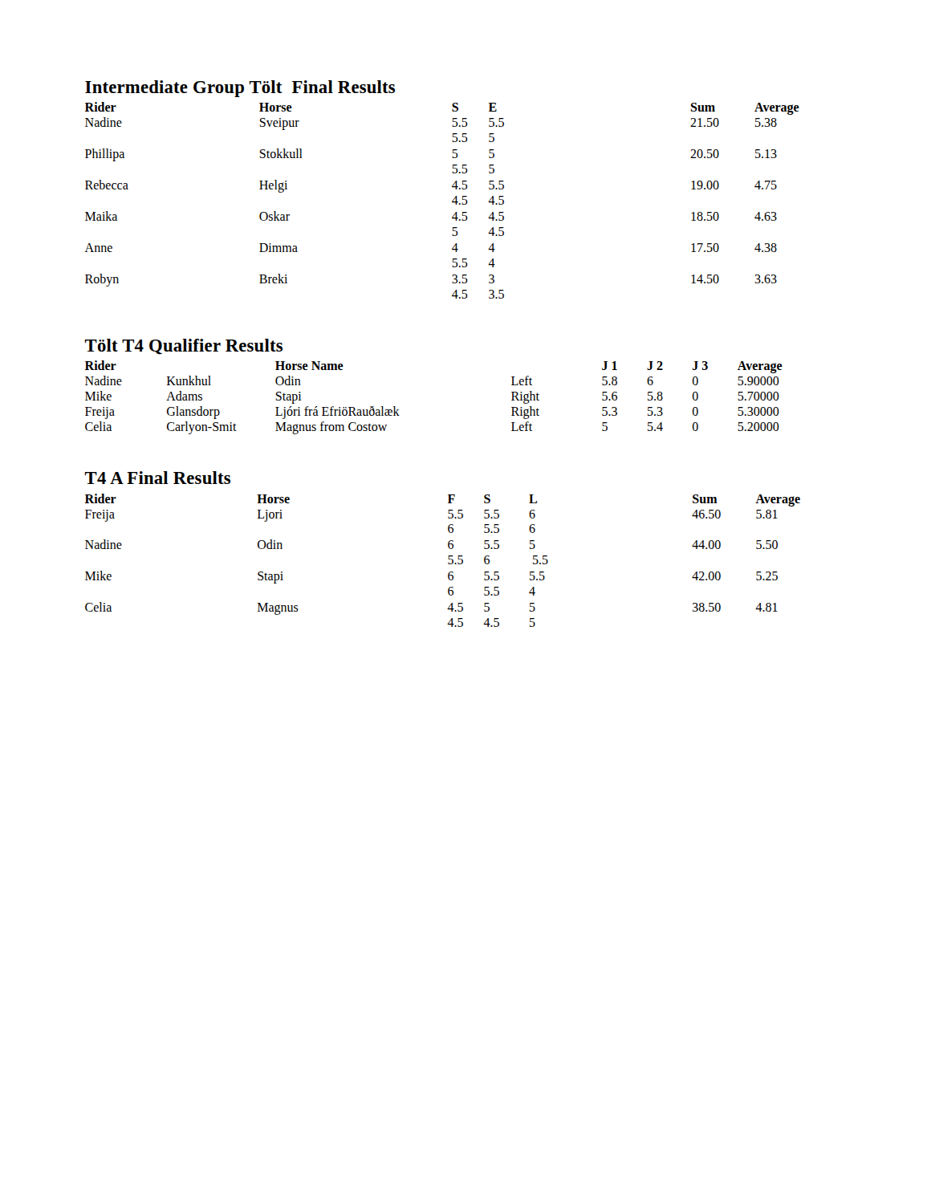Intermediate Group Tölt Final Results
| Rider | Horse | S | E | Sum | Average |
| --- | --- | --- | --- | --- | --- |
| Nadine | Sveipur | 5.5 | 5.5 | 21.50 | 5.38 |
| | | 5.5 | 5 | | |
| Phillipa | Stokkull | 5 | 5 | 20.50 | 5.13 |
| | | 5.5 | 5 | | |
| Rebecca | Helgi | 4.5 | 5.5 | 19.00 | 4.75 |
| | | 4.5 | 4.5 | | |
| Maika | Oskar | 4.5 | 4.5 | 18.50 | 4.63 |
| | | 5 | 4.5 | | |
| Anne | Dimma | 4 | 4 | 17.50 | 4.38 |
| | | 5.5 | 4 | | |
| Robyn | Breki | 3.5 | 3 | 14.50 | 3.63 |
| | | 4.5 | 3.5 | | |
Tölt T4 Qualifier Results
| Rider | | Horse Name | | J 1 | J 2 | J 3 | Average |
| --- | --- | --- | --- | --- | --- | --- | --- |
| Nadine | Kunkhul | Odin | Left | 5.8 | 6 | 0 | 5.90000 |
| Mike | Adams | Stapi | Right | 5.6 | 5.8 | 0 | 5.70000 |
| Freija | Glansdorp | Ljóri frá EfriöRauðalæk | Right | 5.3 | 5.3 | 0 | 5.30000 |
| Celia | Carlyon-Smit | Magnus from Costow | Left | 5 | 5.4 | 0 | 5.20000 |
T4 A Final Results
| Rider | Horse | F | S | L | Sum | Average |
| --- | --- | --- | --- | --- | --- | --- |
| Freija | Ljori | 5.5 | 5.5 | 6 | 46.50 | 5.81 |
| | | 6 | 5.5 | 6 | | |
| Nadine | Odin | 6 | 5.5 | 5 | 44.00 | 5.50 |
| | | 5.5 | 6 | 5.5 | | |
| Mike | Stapi | 6 | 5.5 | 5.5 | 42.00 | 5.25 |
| | | 6 | 5.5 | 4 | | |
| Celia | Magnus | 4.5 | 5 | 5 | 38.50 | 4.81 |
| | | 4.5 | 4.5 | 5 | | |